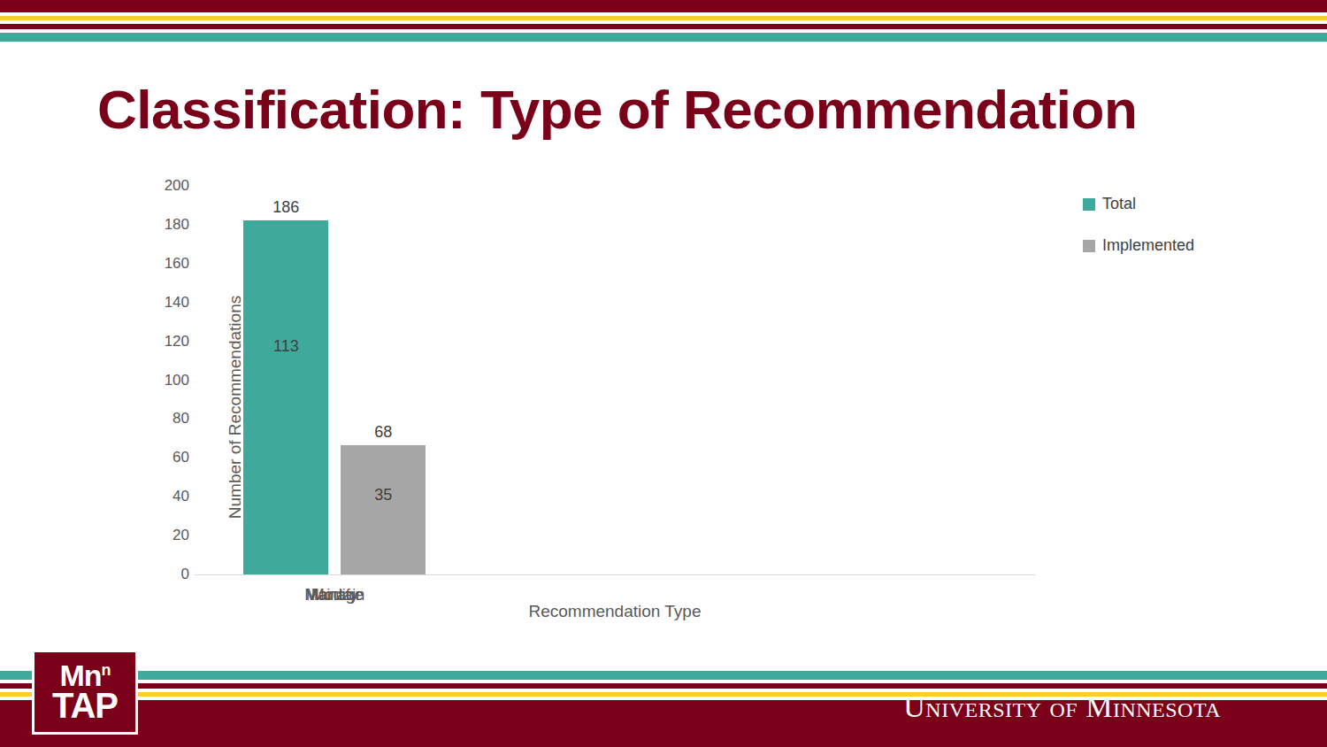Classification: Type of Recommendation
Number of Recommendations
Total
Implemented
200
180
160
140
120
100
80
60
40
20
0
33
16
Maintain
186
68
Manage
113
35
Modify
Recommendation Type
Mnn
TAP
University of Minnesota